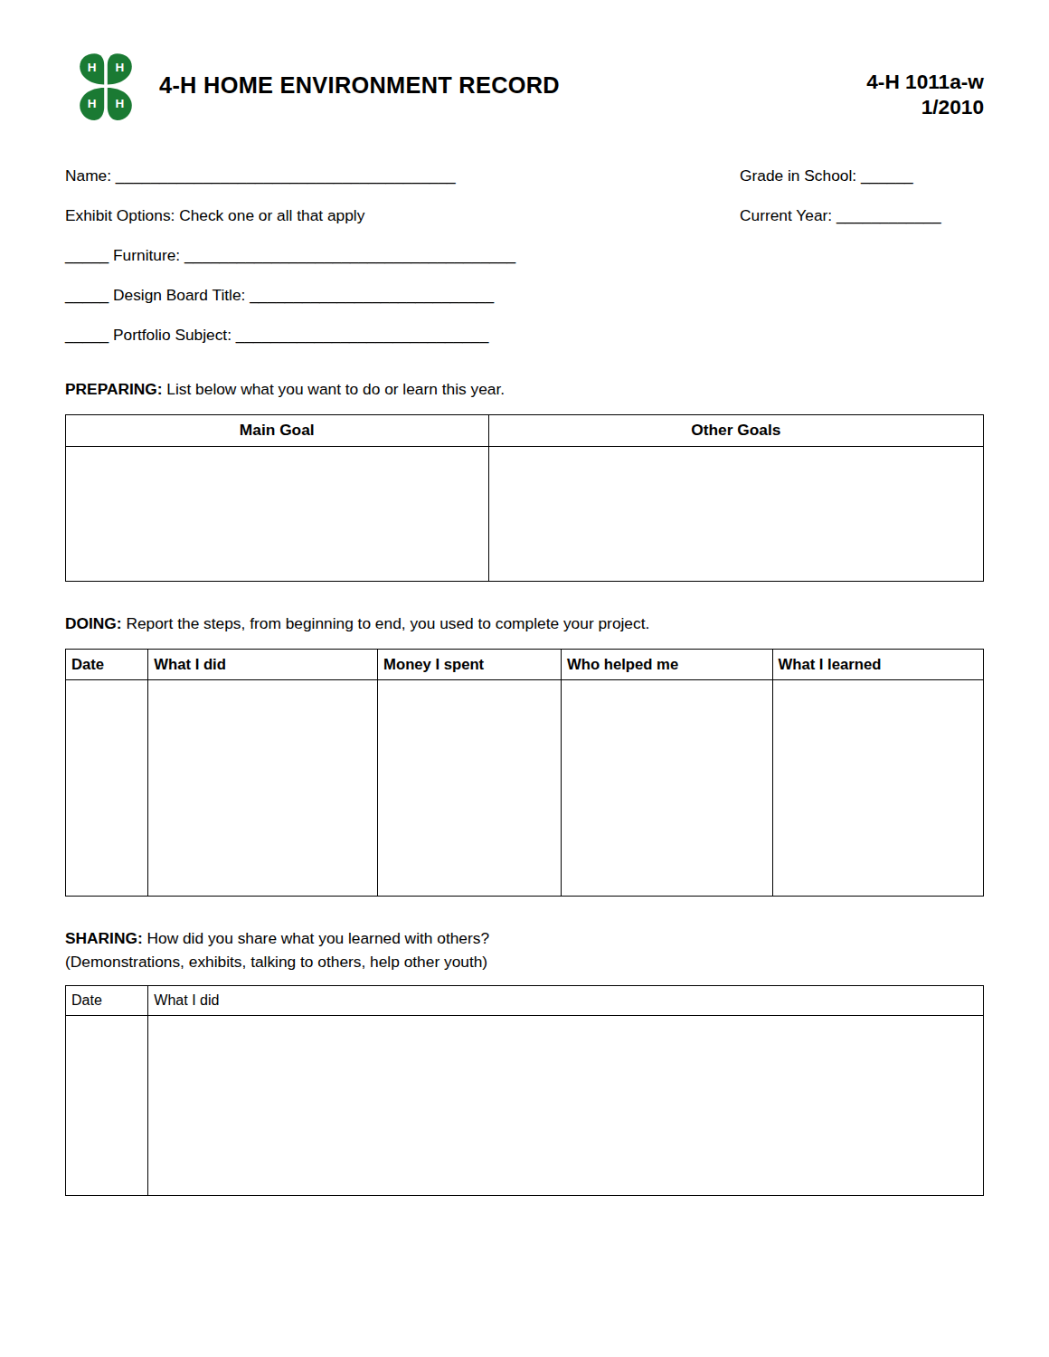H H H H
4-H HOME ENVIRONMENT RECORD
4-H 1011a-w
1/2010
Name: _______________________________________
Grade in School: ______
Exhibit Options: Check one or all that apply
Current Year: ____________
_____ Furniture: ______________________________________
_____ Design Board Title: ____________________________
_____ Portfolio Subject: _____________________________
PREPARING: List below what you want to do or learn this year.
| Main Goal | Other Goals |
| --- | --- |
DOING: Report the steps, from beginning to end, you used to complete your project.
| Date | What I did | Money I spent | Who helped me | What I learned |
| --- | --- | --- | --- | --- |
SHARING: How did you share what you learned with others? (Demonstrations, exhibits, talking to others, help other youth)
| Date | What I did |
| --- | --- |